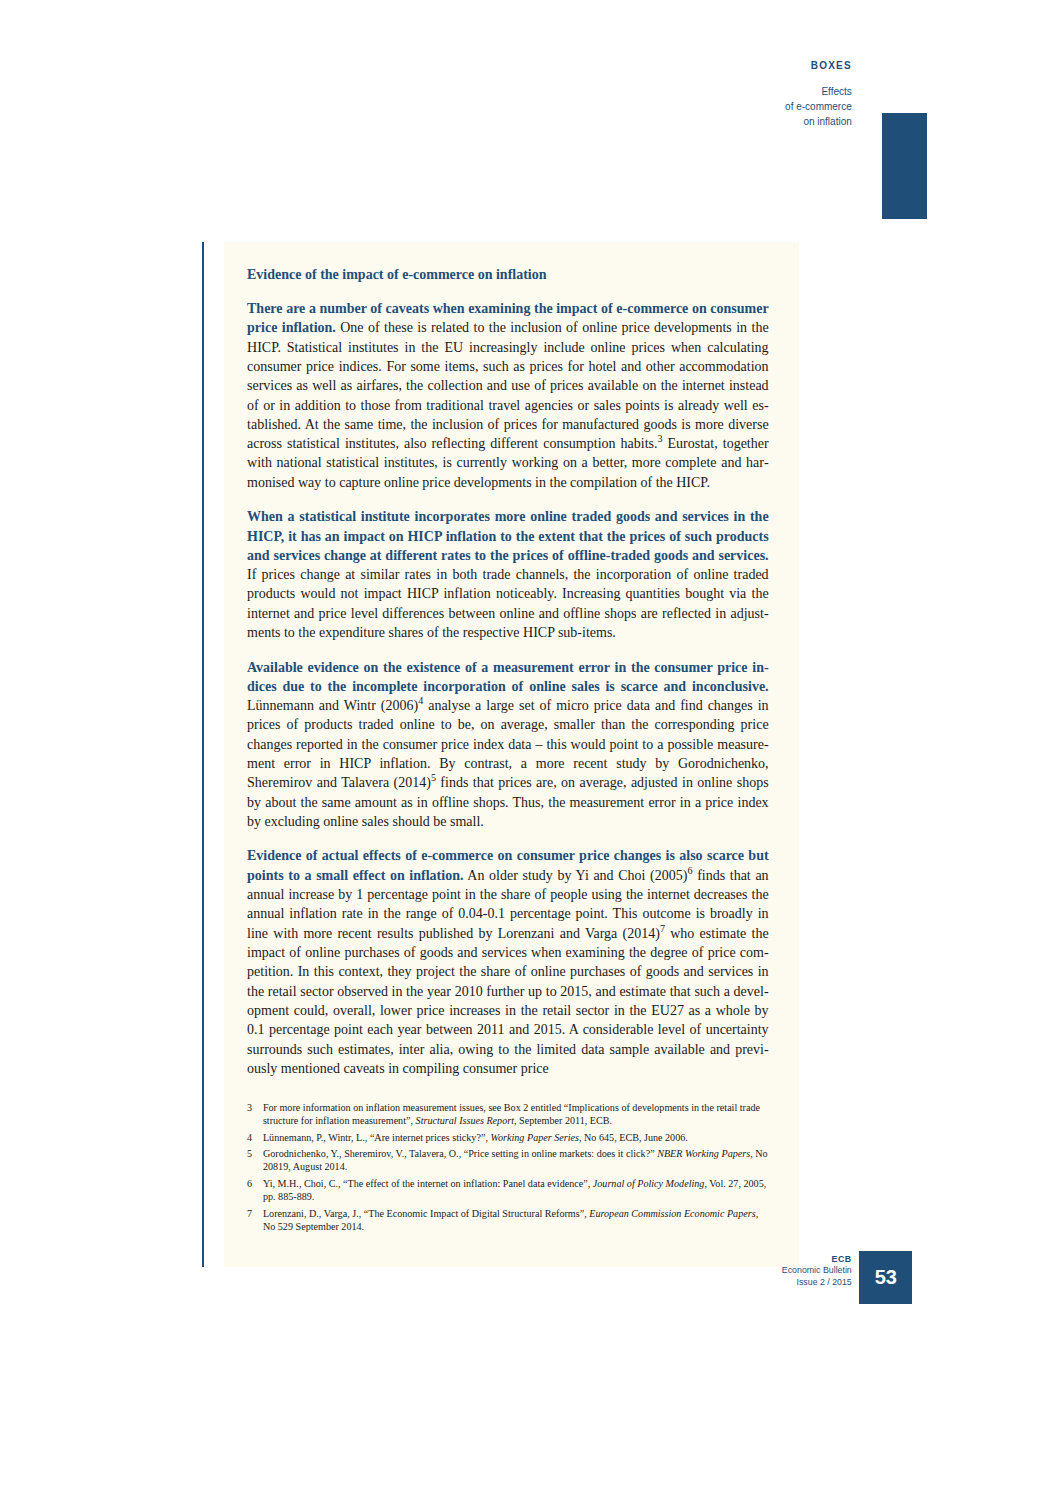BOXES
Effects
of e-commerce
on inflation
Evidence of the impact of e-commerce on inflation
There are a number of caveats when examining the impact of e-commerce on consumer price inflation. One of these is related to the inclusion of online price developments in the HICP. Statistical institutes in the EU increasingly include online prices when calculating consumer price indices. For some items, such as prices for hotel and other accommodation services as well as airfares, the collection and use of prices available on the internet instead of or in addition to those from traditional travel agencies or sales points is already well established. At the same time, the inclusion of prices for manufactured goods is more diverse across statistical institutes, also reflecting different consumption habits.3 Eurostat, together with national statistical institutes, is currently working on a better, more complete and harmonised way to capture online price developments in the compilation of the HICP.
When a statistical institute incorporates more online traded goods and services in the HICP, it has an impact on HICP inflation to the extent that the prices of such products and services change at different rates to the prices of offline-traded goods and services. If prices change at similar rates in both trade channels, the incorporation of online traded products would not impact HICP inflation noticeably. Increasing quantities bought via the internet and price level differences between online and offline shops are reflected in adjustments to the expenditure shares of the respective HICP sub-items.
Available evidence on the existence of a measurement error in the consumer price indices due to the incomplete incorporation of online sales is scarce and inconclusive. Lünnemann and Wintr (2006)4 analyse a large set of micro price data and find changes in prices of products traded online to be, on average, smaller than the corresponding price changes reported in the consumer price index data – this would point to a possible measurement error in HICP inflation. By contrast, a more recent study by Gorodnichenko, Sheremirov and Talavera (2014)5 finds that prices are, on average, adjusted in online shops by about the same amount as in offline shops. Thus, the measurement error in a price index by excluding online sales should be small.
Evidence of actual effects of e-commerce on consumer price changes is also scarce but points to a small effect on inflation. An older study by Yi and Choi (2005)6 finds that an annual increase by 1 percentage point in the share of people using the internet decreases the annual inflation rate in the range of 0.04-0.1 percentage point. This outcome is broadly in line with more recent results published by Lorenzani and Varga (2014)7 who estimate the impact of online purchases of goods and services when examining the degree of price competition. In this context, they project the share of online purchases of goods and services in the retail sector observed in the year 2010 further up to 2015, and estimate that such a development could, overall, lower price increases in the retail sector in the EU27 as a whole by 0.1 percentage point each year between 2011 and 2015. A considerable level of uncertainty surrounds such estimates, inter alia, owing to the limited data sample available and previously mentioned caveats in compiling consumer price
3
For more information on inflation measurement issues, see Box 2 entitled “Implications of developments in the retail trade structure for inflation measurement”, Structural Issues Report, September 2011, ECB.
4
Lünnemann, P., Wintr, L., “Are internet prices sticky?”, Working Paper Series, No 645, ECB, June 2006.
5
Gorodnichenko, Y., Sheremirov, V., Talavera, O., “Price setting in online markets: does it click?” NBER Working Papers, No 20819, August 2014.
6
Yi, M.H., Choi, C., “The effect of the internet on inflation: Panel data evidence”, Journal of Policy Modeling, Vol. 27, 2005, pp. 885-889.
7
Lorenzani, D., Varga, J., “The Economic Impact of Digital Structural Reforms”, European Commission Economic Papers, No 529 September 2014.
ECB
Economic Bulletin
Issue 2 / 2015
53